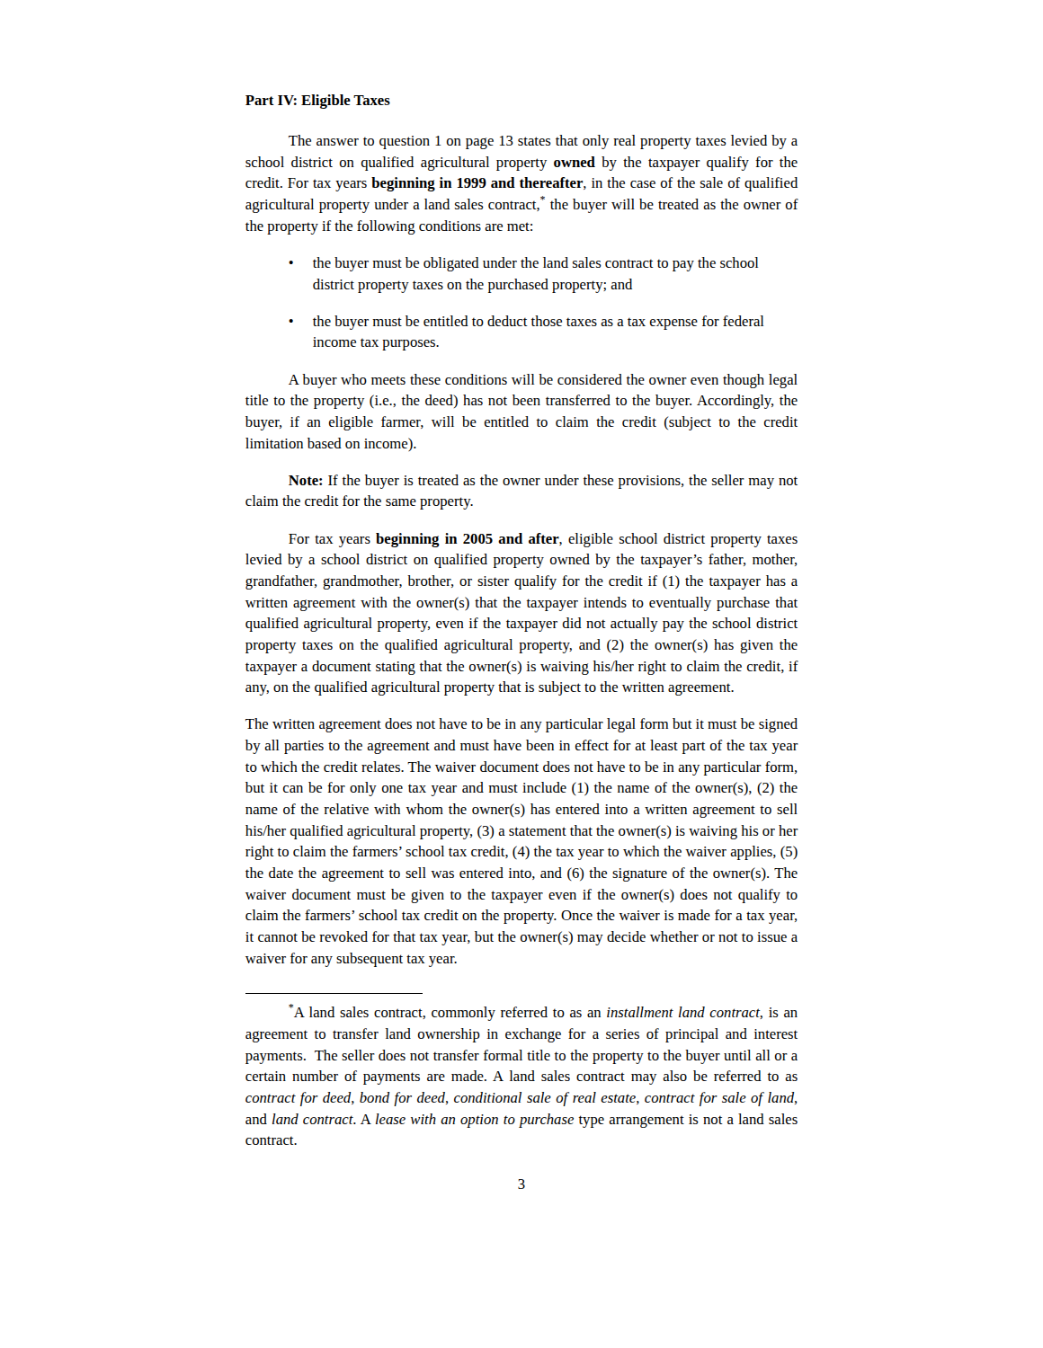Part IV: Eligible Taxes
The answer to question 1 on page 13 states that only real property taxes levied by a school district on qualified agricultural property owned by the taxpayer qualify for the credit. For tax years beginning in 1999 and thereafter, in the case of the sale of qualified agricultural property under a land sales contract,* the buyer will be treated as the owner of the property if the following conditions are met:
the buyer must be obligated under the land sales contract to pay the school district property taxes on the purchased property; and
the buyer must be entitled to deduct those taxes as a tax expense for federal income tax purposes.
A buyer who meets these conditions will be considered the owner even though legal title to the property (i.e., the deed) has not been transferred to the buyer. Accordingly, the buyer, if an eligible farmer, will be entitled to claim the credit (subject to the credit limitation based on income).
Note: If the buyer is treated as the owner under these provisions, the seller may not claim the credit for the same property.
For tax years beginning in 2005 and after, eligible school district property taxes levied by a school district on qualified property owned by the taxpayer’s father, mother, grandfather, grandmother, brother, or sister qualify for the credit if (1) the taxpayer has a written agreement with the owner(s) that the taxpayer intends to eventually purchase that qualified agricultural property, even if the taxpayer did not actually pay the school district property taxes on the qualified agricultural property, and (2) the owner(s) has given the taxpayer a document stating that the owner(s) is waiving his/her right to claim the credit, if any, on the qualified agricultural property that is subject to the written agreement.
The written agreement does not have to be in any particular legal form but it must be signed by all parties to the agreement and must have been in effect for at least part of the tax year to which the credit relates. The waiver document does not have to be in any particular form, but it can be for only one tax year and must include (1) the name of the owner(s), (2) the name of the relative with whom the owner(s) has entered into a written agreement to sell his/her qualified agricultural property, (3) a statement that the owner(s) is waiving his or her right to claim the farmers’ school tax credit, (4) the tax year to which the waiver applies, (5) the date the agreement to sell was entered into, and (6) the signature of the owner(s). The waiver document must be given to the taxpayer even if the owner(s) does not qualify to claim the farmers’ school tax credit on the property. Once the waiver is made for a tax year, it cannot be revoked for that tax year, but the owner(s) may decide whether or not to issue a waiver for any subsequent tax year.
*A land sales contract, commonly referred to as an installment land contract, is an agreement to transfer land ownership in exchange for a series of principal and interest payments. The seller does not transfer formal title to the property to the buyer until all or a certain number of payments are made. A land sales contract may also be referred to as contract for deed, bond for deed, conditional sale of real estate, contract for sale of land, and land contract. A lease with an option to purchase type arrangement is not a land sales contract.
3